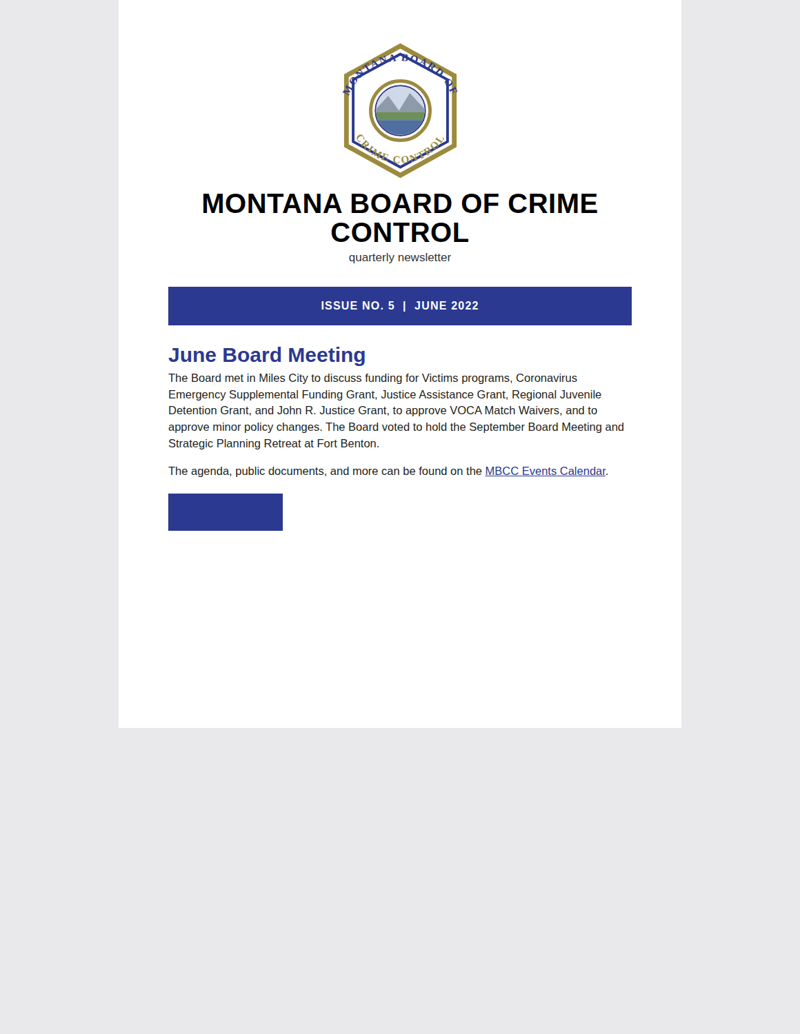MONTANA BOARD OF CRIME CONTROL
MONTANA BOARD OF CRIME CONTROL
quarterly newsletter
ISSUE NO. 5 | JUNE 2022
June Board Meeting
The Board met in Miles City to discuss funding for Victims programs, Coronavirus Emergency Supplemental Funding Grant, Justice Assistance Grant, Regional Juvenile Detention Grant, and John R. Justice Grant, to approve VOCA Match Waivers, and to approve minor policy changes. The Board voted to hold the September Board Meeting and Strategic Planning Retreat at Fort Benton.
The agenda, public documents, and more can be found on the MBCC Events Calendar.
Find Out More